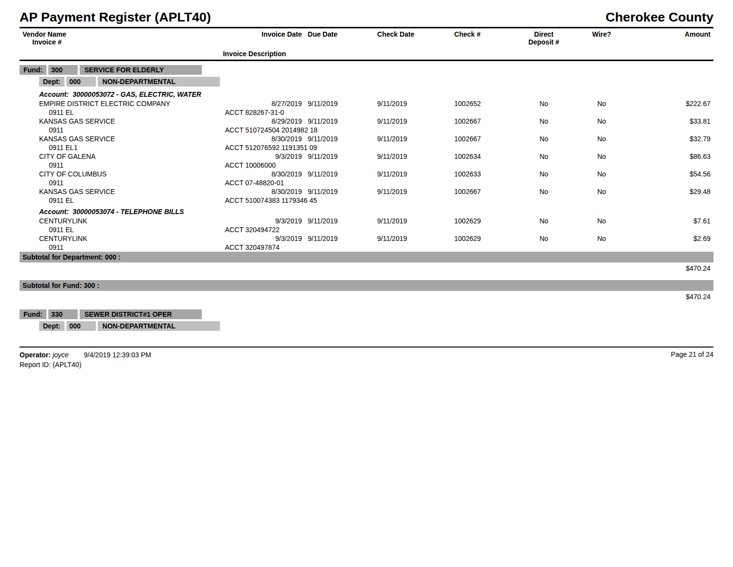AP Payment Register (APLT40)
Cherokee County
| Vendor Name Invoice # | Invoice Date | Due Date | Check Date | Check # | Direct Deposit # | Wire? | Amount |
| --- | --- | --- | --- | --- | --- | --- | --- |
| | Invoice Description |
| Fund: 300 SERVICE FOR ELDERLY |
| Dept: 000 NON-DEPARTMENTAL |
| Account: 30000053072 - GAS, ELECTRIC, WATER |
| EMPIRE DISTRICT ELECTRIC COMPANY | 8/27/2019 | 9/11/2019 | 9/11/2019 | 1002652 | No | No | $222.67 |
| 0911 EL | ACCT 828267-31-0 |
| KANSAS GAS SERVICE | 8/29/2019 | 9/11/2019 | 9/11/2019 | 1002667 | No | No | $33.81 |
| 0911 | ACCT 510724504 2014982 18 |
| KANSAS GAS SERVICE | 8/30/2019 | 9/11/2019 | 9/11/2019 | 1002667 | No | No | $32.79 |
| 0911 EL1 | ACCT 512076592 1191351 09 |
| CITY OF GALENA | 9/3/2019 | 9/11/2019 | 9/11/2019 | 1002634 | No | No | $86.63 |
| 0911 | ACCT 10006000 |
| CITY OF COLUMBUS | 8/30/2019 | 9/11/2019 | 9/11/2019 | 1002633 | No | No | $54.56 |
| 0911 | ACCT 07-48820-01 |
| KANSAS GAS SERVICE | 8/30/2019 | 9/11/2019 | 9/11/2019 | 1002667 | No | No | $29.48 |
| 0911 EL | ACCT 510074383 1179346 45 |
| Account: 30000053074 - TELEPHONE BILLS |
| CENTURYLINK | 9/3/2019 | 9/11/2019 | 9/11/2019 | 1002629 | No | No | $7.61 |
| 0911 EL | ACCT 320494722 |
| CENTURYLINK | 9/3/2019 | 9/11/2019 | 9/11/2019 | 1002629 | No | No | $2.69 |
| 0911 | ACCT 320497874 |
| Subtotal for Department: 000 : |
| | $470.24 |
| Subtotal for Fund: 300 : |
| | $470.24 |
| Fund: 330 SEWER DISTRICT#1 OPER |
| Dept: 000 NON-DEPARTMENTAL |
Operator: joyce 9/4/2019 12:39:03 PM
Report ID: (APLT40)
Page 21 of 24